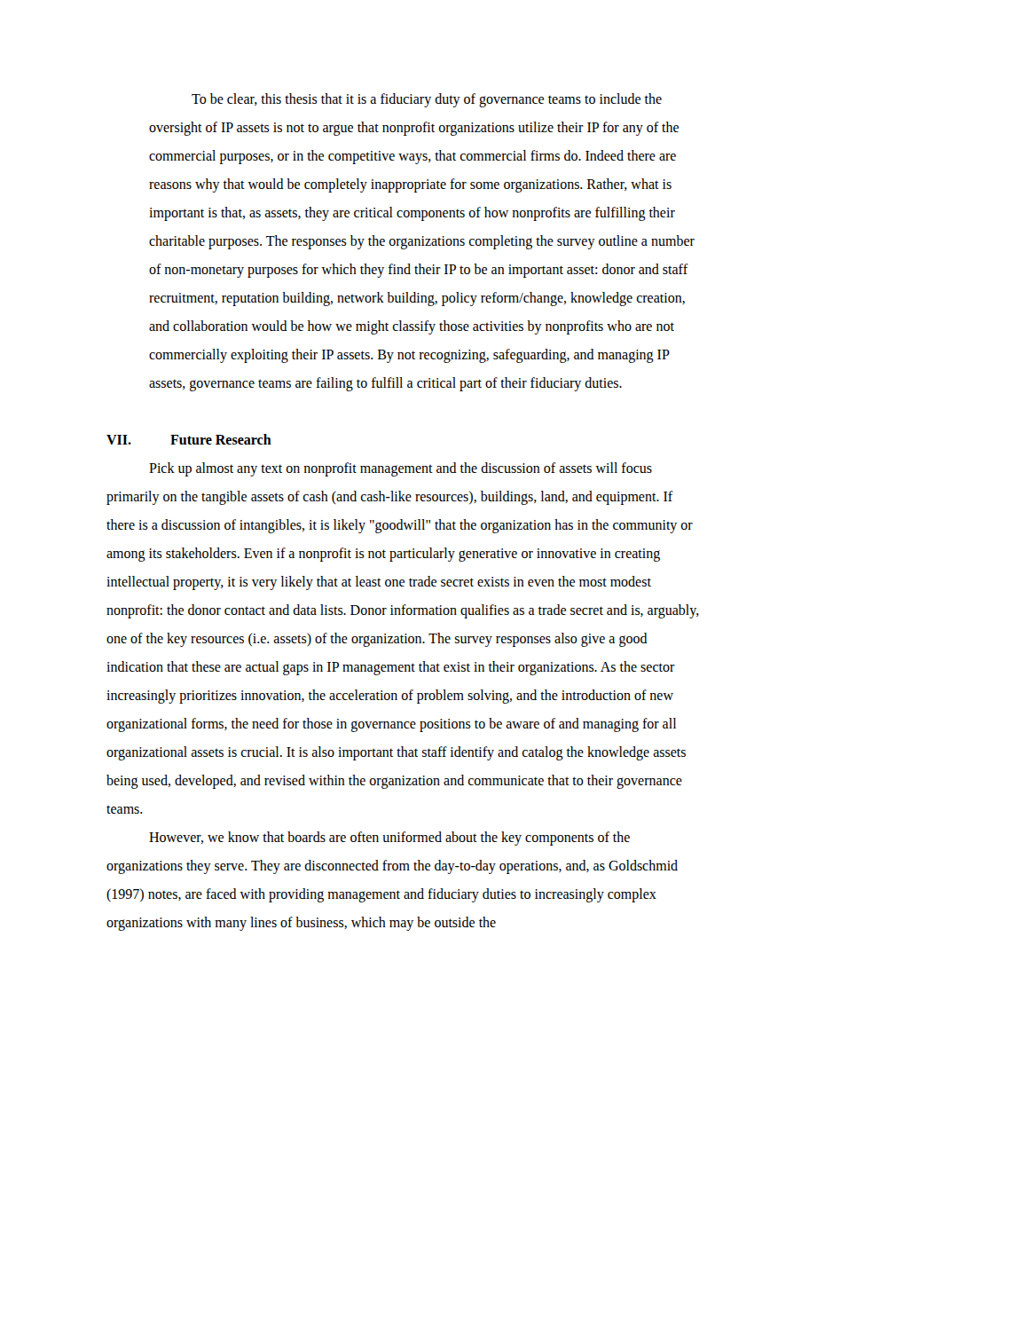To be clear, this thesis that it is a fiduciary duty of governance teams to include the oversight of IP assets is not to argue that nonprofit organizations utilize their IP for any of the commercial purposes, or in the competitive ways, that commercial firms do. Indeed there are reasons why that would be completely inappropriate for some organizations. Rather, what is important is that, as assets, they are critical components of how nonprofits are fulfilling their charitable purposes. The responses by the organizations completing the survey outline a number of non-monetary purposes for which they find their IP to be an important asset: donor and staff recruitment, reputation building, network building, policy reform/change, knowledge creation, and collaboration would be how we might classify those activities by nonprofits who are not commercially exploiting their IP assets. By not recognizing, safeguarding, and managing IP assets, governance teams are failing to fulfill a critical part of their fiduciary duties.
VII. Future Research
Pick up almost any text on nonprofit management and the discussion of assets will focus primarily on the tangible assets of cash (and cash-like resources), buildings, land, and equipment. If there is a discussion of intangibles, it is likely "goodwill" that the organization has in the community or among its stakeholders. Even if a nonprofit is not particularly generative or innovative in creating intellectual property, it is very likely that at least one trade secret exists in even the most modest nonprofit: the donor contact and data lists. Donor information qualifies as a trade secret and is, arguably, one of the key resources (i.e. assets) of the organization. The survey responses also give a good indication that these are actual gaps in IP management that exist in their organizations. As the sector increasingly prioritizes innovation, the acceleration of problem solving, and the introduction of new organizational forms, the need for those in governance positions to be aware of and managing for all organizational assets is crucial. It is also important that staff identify and catalog the knowledge assets being used, developed, and revised within the organization and communicate that to their governance teams.
However, we know that boards are often uniformed about the key components of the organizations they serve. They are disconnected from the day-to-day operations, and, as Goldschmid (1997) notes, are faced with providing management and fiduciary duties to increasingly complex organizations with many lines of business, which may be outside the